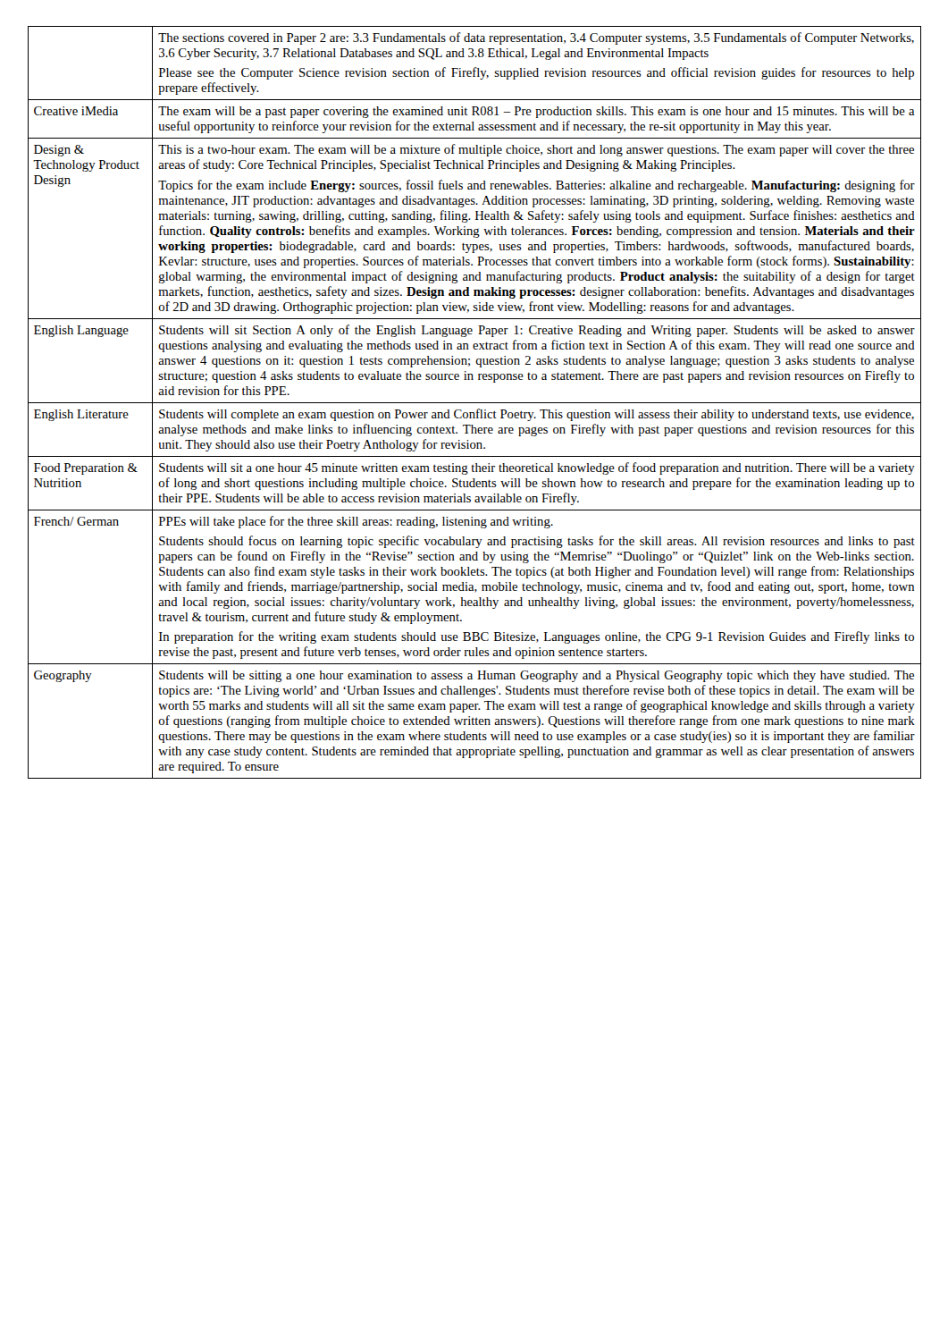| | The sections covered in Paper 2 are: 3.3 Fundamentals of data representation, 3.4 Computer systems, 3.5 Fundamentals of Computer Networks, 3.6 Cyber Security, 3.7 Relational Databases and SQL and 3.8 Ethical, Legal and Environmental Impacts Please see the Computer Science revision section of Firefly, supplied revision resources and official revision guides for resources to help prepare effectively. |
| Creative iMedia | The exam will be a past paper covering the examined unit R081 – Pre production skills. This exam is one hour and 15 minutes. This will be a useful opportunity to reinforce your revision for the external assessment and if necessary, the re-sit opportunity in May this year. |
| Design & Technology Product Design | This is a two-hour exam. The exam will be a mixture of multiple choice, short and long answer questions. The exam paper will cover the three areas of study: Core Technical Principles, Specialist Technical Principles and Designing & Making Principles. Topics for the exam include Energy: sources, fossil fuels and renewables. Batteries: alkaline and rechargeable. Manufacturing: designing for maintenance, JIT production: advantages and disadvantages. Addition processes: laminating, 3D printing, soldering, welding. Removing waste materials: turning, sawing, drilling, cutting, sanding, filing. Health & Safety: safely using tools and equipment. Surface finishes: aesthetics and function. Quality controls: benefits and examples. Working with tolerances. Forces: bending, compression and tension. Materials and their working properties: biodegradable, card and boards: types, uses and properties, Timbers: hardwoods, softwoods, manufactured boards, Kevlar: structure, uses and properties. Sources of materials. Processes that convert timbers into a workable form (stock forms). Sustainability : global warming, the environmental impact of designing and manufacturing products. Product analysis: the suitability of a design for target markets, function, aesthetics, safety and sizes. Design and making processes: designer collaboration: benefits. Advantages and disadvantages of 2D and 3D drawing. Orthographic projection: plan view, side view, front view. Modelling: reasons for and advantages. |
| English Language | Students will sit Section A only of the English Language Paper 1: Creative Reading and Writing paper. Students will be asked to answer questions analysing and evaluating the methods used in an extract from a fiction text in Section A of this exam. They will read one source and answer 4 questions on it: question 1 tests comprehension; question 2 asks students to analyse language; question 3 asks students to analyse structure; question 4 asks students to evaluate the source in response to a statement. There are past papers and revision resources on Firefly to aid revision for this PPE. |
| English Literature | Students will complete an exam question on Power and Conflict Poetry. This question will assess their ability to understand texts, use evidence, analyse methods and make links to influencing context. There are pages on Firefly with past paper questions and revision resources for this unit. They should also use their Poetry Anthology for revision. |
| Food Preparation & Nutrition | Students will sit a one hour 45 minute written exam testing their theoretical knowledge of food preparation and nutrition. There will be a variety of long and short questions including multiple choice. Students will be shown how to research and prepare for the examination leading up to their PPE. Students will be able to access revision materials available on Firefly. |
| French/ German | PPEs will take place for the three skill areas: reading, listening and writing. Students should focus on learning topic specific vocabulary and practising tasks for the skill areas. All revision resources and links to past papers can be found on Firefly in the “Revise” section and by using the “Memrise” “Duolingo” or “Quizlet” link on the Web-links section. Students can also find exam style tasks in their work booklets. The topics (at both Higher and Foundation level) will range from: Relationships with family and friends, marriage/partnership, social media, mobile technology, music, cinema and tv, food and eating out, sport, home, town and local region, social issues: charity/voluntary work, healthy and unhealthy living, global issues: the environment, poverty/homelessness, travel & tourism, current and future study & employment. In preparation for the writing exam students should use BBC Bitesize, Languages online, the CPG 9-1 Revision Guides and Firefly links to revise the past, present and future verb tenses, word order rules and opinion sentence starters. |
| Geography | Students will be sitting a one hour examination to assess a Human Geography and a Physical Geography topic which they have studied. The topics are: ‘The Living world’ and ‘Urban Issues and challenges'. Students must therefore revise both of these topics in detail. The exam will be worth 55 marks and students will all sit the same exam paper. The exam will test a range of geographical knowledge and skills through a variety of questions (ranging from multiple choice to extended written answers). Questions will therefore range from one mark questions to nine mark questions. There may be questions in the exam where students will need to use examples or a case study(ies) so it is important they are familiar with any case study content. Students are reminded that appropriate spelling, punctuation and grammar as well as clear presentation of answers are required. To ensure |